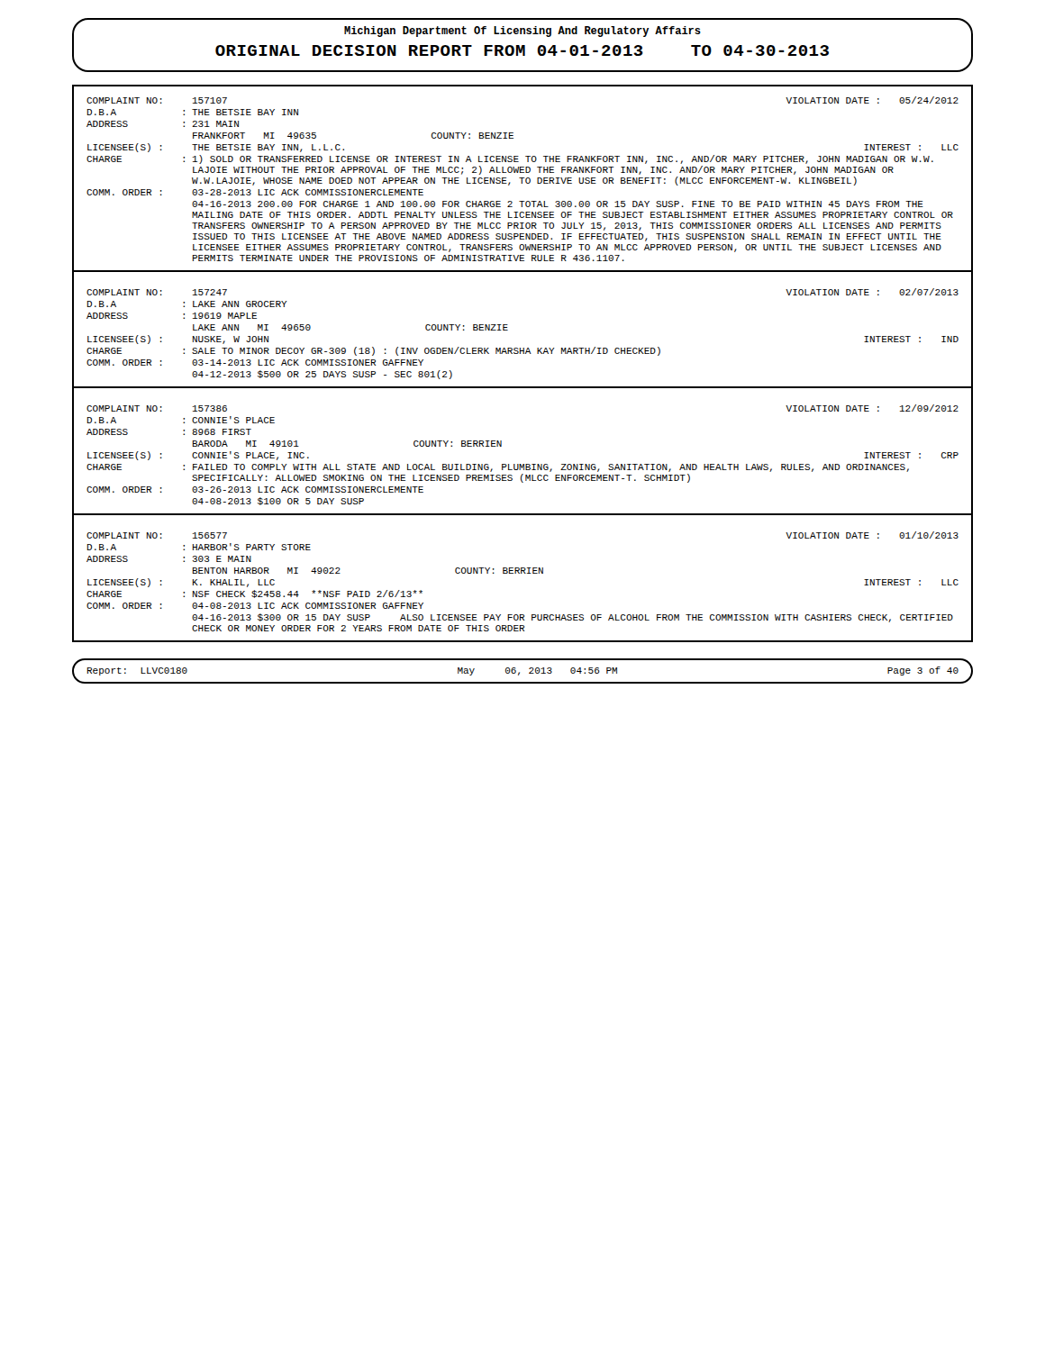Michigan Department Of Licensing And Regulatory Affairs
ORIGINAL DECISION REPORT FROM 04-01-2013 TO 04-30-2013
| COMPLAINT NO: | | 157107 | VIOLATION DATE : 05/24/2012 |
| D.B.A | : | THE BETSIE BAY INN |
| ADDRESS | : | 231 MAIN |
| | | FRANKFORT MI 49635 COUNTY: BENZIE |
| LICENSEE(S) : | | THE BETSIE BAY INN, L.L.C. | INTEREST : LLC |
| CHARGE | : | 1) SOLD OR TRANSFERRED LICENSE OR INTEREST IN A LICENSE TO THE FRANKFORT INN, INC., AND/OR MARY PITCHER, JOHN MADIGAN OR W.W. LAJOIE WITHOUT THE PRIOR APPROVAL OF THE MLCC; 2) ALLOWED THE FRANKFORT INN, INC. AND/OR MARY PITCHER, JOHN MADIGAN OR W.W.LAJOIE, WHOSE NAME DOED NOT APPEAR ON THE LICENSE, TO DERIVE USE OR BENEFIT: (MLCC ENFORCEMENT-W. KLINGBEIL) |
| COMM. ORDER : | | 03-28-2013 LIC ACK COMMISSIONERCLEMENTE |
| | | 04-16-2013 200.00 FOR CHARGE 1 AND 100.00 FOR CHARGE 2 TOTAL 300.00 OR 15 DAY SUSP. FINE TO BE PAID WITHIN 45 DAYS FROM THE MAILING DATE OF THIS ORDER. ADDTL PENALTY UNLESS THE LICENSEE OF THE SUBJECT ESTABLISHMENT EITHER ASSUMES PROPRIETARY CONTROL OR TRANSFERS OWNERSHIP TO A PERSON APPROVED BY THE MLCC PRIOR TO JULY 15, 2013, THIS COMMISSIONER ORDERS ALL LICENSES AND PERMITS ISSUED TO THIS LICENSEE AT THE ABOVE NAMED ADDRESS SUSPENDED. IF EFFECTUATED, THIS SUSPENSION SHALL REMAIN IN EFFECT UNTIL THE LICENSEE EITHER ASSUMES PROPRIETARY CONTROL, TRANSFERS OWNERSHIP TO AN MLCC APPROVED PERSON, OR UNTIL THE SUBJECT LICENSES AND PERMITS TERMINATE UNDER THE PROVISIONS OF ADMINISTRATIVE RULE R 436.1107. |
| COMPLAINT NO: | | 157247 | VIOLATION DATE : 02/07/2013 |
| D.B.A | : | LAKE ANN GROCERY |
| ADDRESS | : | 19619 MAPLE |
| | | LAKE ANN MI 49650 COUNTY: BENZIE |
| LICENSEE(S) : | | NUSKE, W JOHN | INTEREST : IND |
| CHARGE | : | SALE TO MINOR DECOY GR-309 (18) : (INV OGDEN/CLERK MARSHA KAY MARTH/ID CHECKED) |
| COMM. ORDER : | | 03-14-2013 LIC ACK COMMISSIONER GAFFNEY |
| | | 04-12-2013 $500 OR 25 DAYS SUSP - SEC 801(2) |
| COMPLAINT NO: | | 157386 | VIOLATION DATE : 12/09/2012 |
| D.B.A | : | CONNIE'S PLACE |
| ADDRESS | : | 8968 FIRST |
| | | BARODA MI 49101 COUNTY: BERRIEN |
| LICENSEE(S) : | | CONNIE'S PLACE, INC. | INTEREST : CRP |
| CHARGE | : | FAILED TO COMPLY WITH ALL STATE AND LOCAL BUILDING, PLUMBING, ZONING, SANITATION, AND HEALTH LAWS, RULES, AND ORDINANCES, SPECIFICALLY: ALLOWED SMOKING ON THE LICENSED PREMISES (MLCC ENFORCEMENT-T. SCHMIDT) |
| COMM. ORDER : | | 03-26-2013 LIC ACK COMMISSIONERCLEMENTE |
| | | 04-08-2013 $100 OR 5 DAY SUSP |
| COMPLAINT NO: | | 156577 | VIOLATION DATE : 01/10/2013 |
| D.B.A | : | HARBOR'S PARTY STORE |
| ADDRESS | : | 303 E MAIN |
| | | BENTON HARBOR MI 49022 COUNTY: BERRIEN |
| LICENSEE(S) : | | K. KHALIL, LLC | INTEREST : LLC |
| CHARGE | : | NSF CHECK $2458.44 **NSF PAID 2/6/13** |
| COMM. ORDER : | | 04-08-2013 LIC ACK COMMISSIONER GAFFNEY |
| | | 04-16-2013 $300 OR 15 DAY SUSP ALSO LICENSEE PAY FOR PURCHASES OF ALCOHOL FROM THE COMMISSION WITH CASHIERS CHECK, CERTIFIED CHECK OR MONEY ORDER FOR 2 YEARS FROM DATE OF THIS ORDER |
Report: LLVC0180
May 06, 2013 04:56 PM
Page 3 of 40